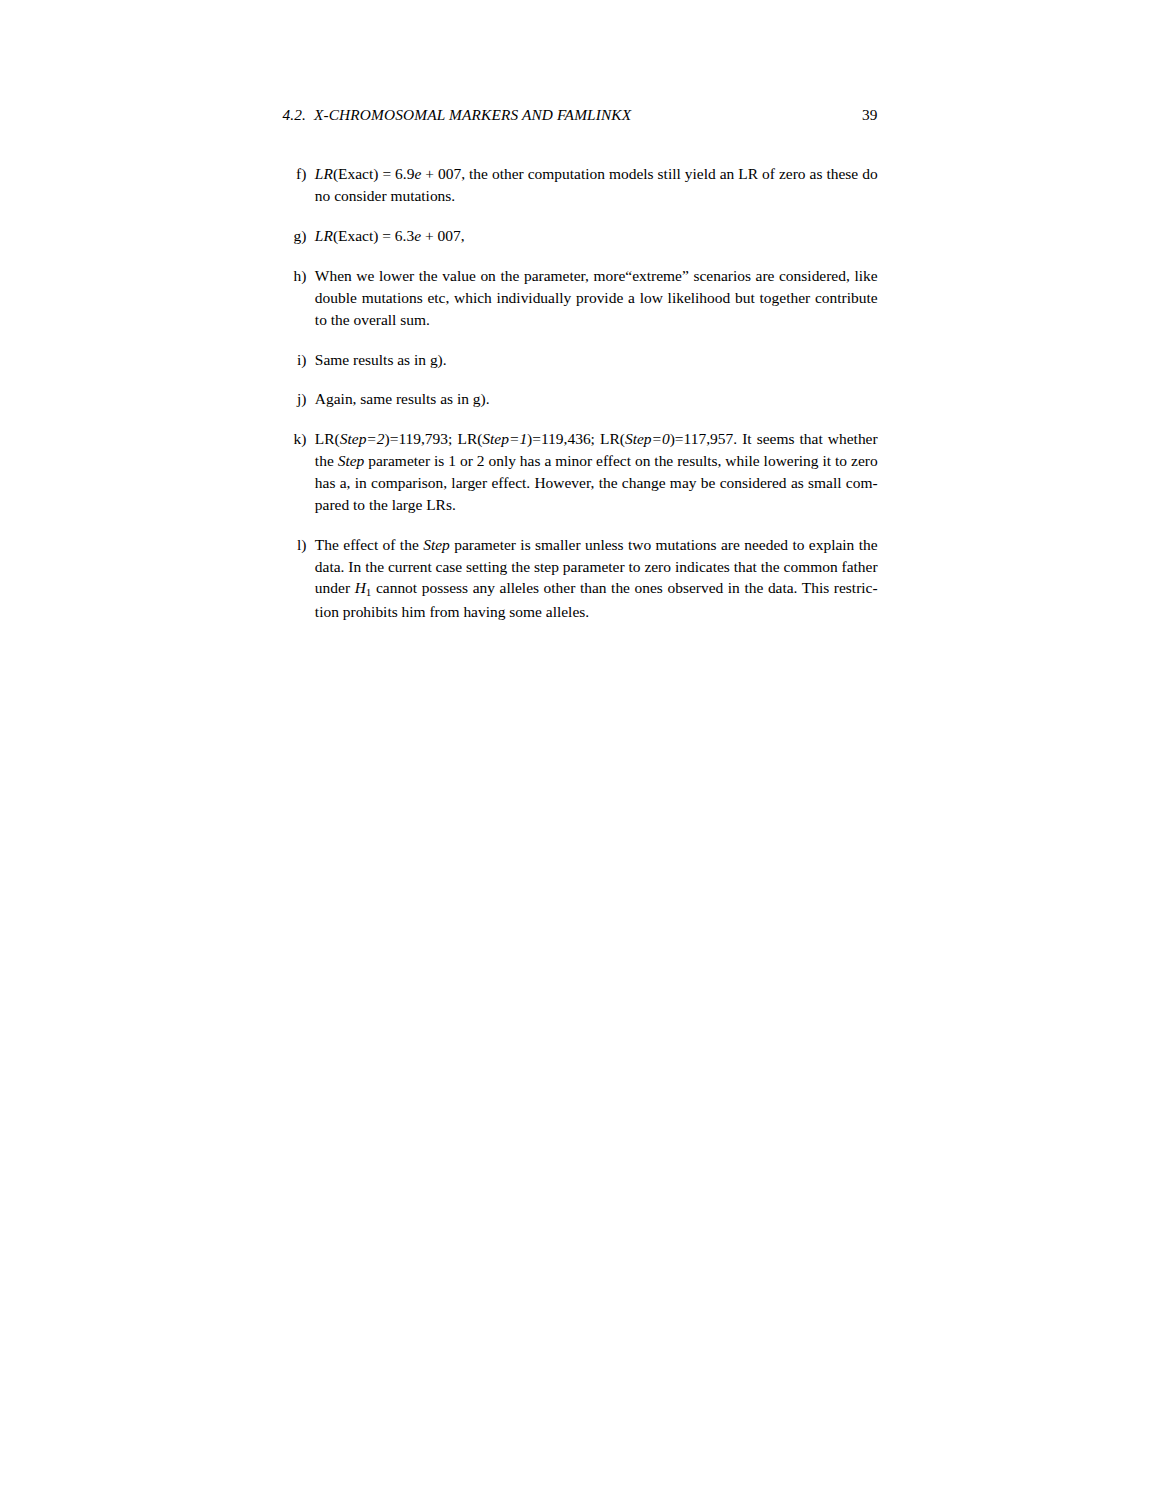4.2. X-CHROMOSOMAL MARKERS AND FAMLINKX 39
f) LR(Exact) = 6.9e + 007, the other computation models still yield an LR of zero as these do no consider mutations.
g) LR(Exact) = 6.3e + 007,
h) When we lower the value on the parameter, more“extreme” scenarios are considered, like double mutations etc, which individually provide a low likelihood but together contribute to the overall sum.
i) Same results as in g).
j) Again, same results as in g).
k) LR(Step=2)=119,793; LR(Step=1)=119,436; LR(Step=0)=117,957. It seems that whether the Step parameter is 1 or 2 only has a minor effect on the results, while lowering it to zero has a, in comparison, larger effect. However, the change may be considered as small compared to the large LRs.
l) The effect of the Step parameter is smaller unless two mutations are needed to explain the data. In the current case setting the step parameter to zero indicates that the common father under H1 cannot possess any alleles other than the ones observed in the data. This restriction prohibits him from having some alleles.